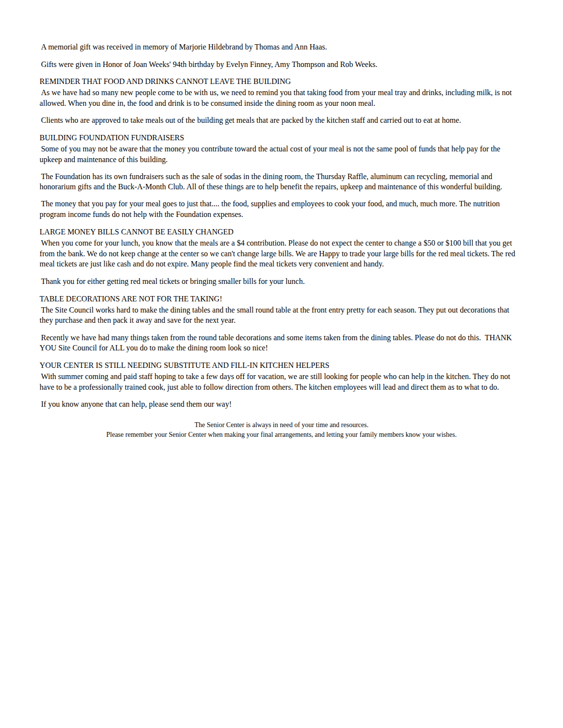A memorial gift was received in memory of Marjorie Hildebrand by Thomas and Ann Haas.
Gifts were given in Honor of Joan Weeks' 94th birthday by Evelyn Finney, Amy Thompson and Rob Weeks.
Reminder that food and drinks cannot leave the building
As we have had so many new people come to be with us, we need to remind you that taking food from your meal tray and drinks, including milk, is not allowed. When you dine in, the food and drink is to be consumed inside the dining room as your noon meal.
Clients who are approved to take meals out of the building get meals that are packed by the kitchen staff and carried out to eat at home.
Building Foundation Fundraisers
Some of you may not be aware that the money you contribute toward the actual cost of your meal is not the same pool of funds that help pay for the upkeep and maintenance of this building.
The Foundation has its own fundraisers such as the sale of sodas in the dining room, the Thursday Raffle, aluminum can recycling, memorial and honorarium gifts and the Buck-A-Month Club. All of these things are to help benefit the repairs, upkeep and maintenance of this wonderful building.
The money that you pay for your meal goes to just that.... the food, supplies and employees to cook your food, and much, much more. The nutrition program income funds do not help with the Foundation expenses.
Large money bills cannot be easily changed
When you come for your lunch, you know that the meals are a $4 contribution. Please do not expect the center to change a $50 or $100 bill that you get from the bank. We do not keep change at the center so we can't change large bills. We are Happy to trade your large bills for the red meal tickets. The red meal tickets are just like cash and do not expire. Many people find the meal tickets very convenient and handy.
Thank you for either getting red meal tickets or bringing smaller bills for your lunch.
Table decorations are not for the taking!
The Site Council works hard to make the dining tables and the small round table at the front entry pretty for each season. They put out decorations that they purchase and then pack it away and save for the next year.
Recently we have had many things taken from the round table decorations and some items taken from the dining tables. Please do not do this. THANK YOU Site Council for ALL you do to make the dining room look so nice!
Your center is still needing substitute and fill-in kitchen helpers
With summer coming and paid staff hoping to take a few days off for vacation, we are still looking for people who can help in the kitchen. They do not have to be a professionally trained cook, just able to follow direction from others. The kitchen employees will lead and direct them as to what to do.
If you know anyone that can help, please send them our way!
The Senior Center is always in need of your time and resources.
Please remember your Senior Center when making your final arrangements, and letting your family members know your wishes.